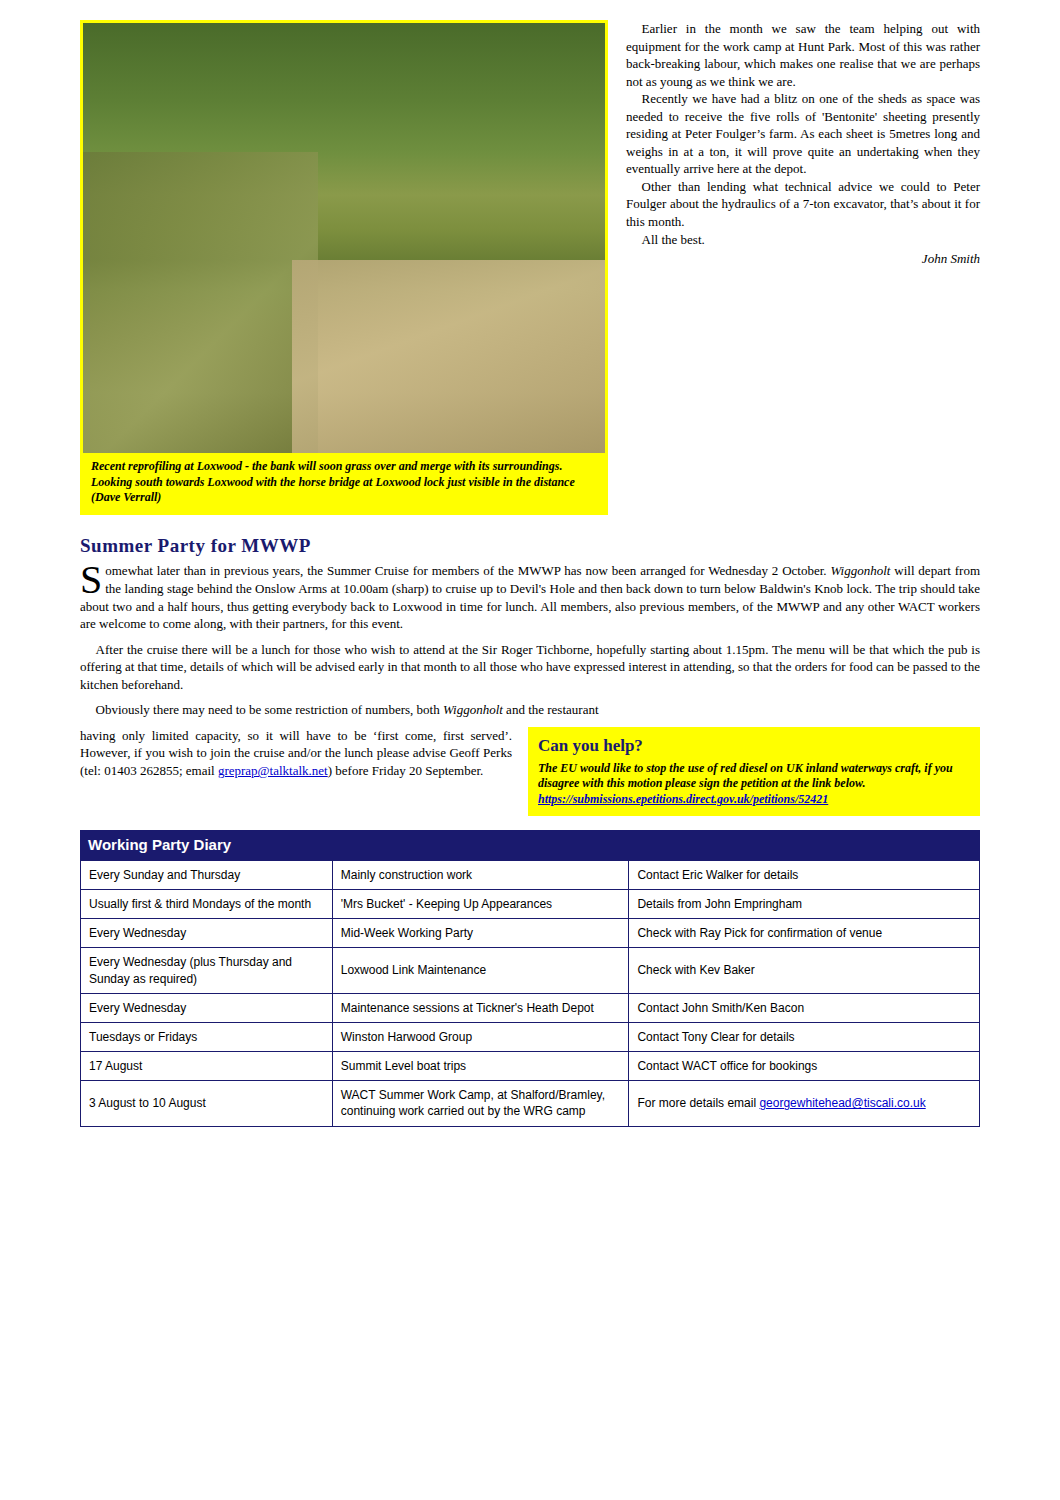Recent reprofiling at Loxwood - the bank will soon grass over and merge with its surroundings. Looking south towards Loxwood with the horse bridge at Loxwood lock just visible in the distance
(Dave Verrall)
Earlier in the month we saw the team helping out with equipment for the work camp at Hunt Park. Most of this was rather back-breaking labour, which makes one realise that we are perhaps not as young as we think we are.
Recently we have had a blitz on one of the sheds as space was needed to receive the five rolls of 'Bentonite' sheeting presently residing at Peter Foulger’s farm. As each sheet is 5metres long and weighs in at a ton, it will prove quite an undertaking when they eventually arrive here at the depot.
Other than lending what technical advice we could to Peter Foulger about the hydraulics of a 7-ton excavator, that’s about it for this month.
All the best.
John Smith
Summer Party for MWWP
Somewhat later than in previous years, the Summer Cruise for members of the MWWP has now been arranged for Wednesday 2 October. Wiggonholt will depart from the landing stage behind the Onslow Arms at 10.00am (sharp) to cruise up to Devil's Hole and then back down to turn below Baldwin's Knob lock. The trip should take about two and a half hours, thus getting everybody back to Loxwood in time for lunch. All members, also previous members, of the MWWP and any other WACT workers are welcome to come along, with their partners, for this event.
After the cruise there will be a lunch for those who wish to attend at the Sir Roger Tichborne, hopefully starting about 1.15pm. The menu will be that which the pub is offering at that time, details of which will be advised early in that month to all those who have expressed interest in attending, so that the orders for food can be passed to the kitchen beforehand.
Obviously there may need to be some restriction of numbers, both Wiggonholt and the restaurant
having only limited capacity, so it will have to be ‘first come, first served’. However, if you wish to join the cruise and/or the lunch please advise Geoff Perks (tel: 01403 262855; email greprap@talktalk.net) before Friday 20 September.
Can you help?
The EU would like to stop the use of red diesel on UK inland waterways craft, if you disagree with this motion please sign the petition at the link below.
https://submissions.epetitions.direct.gov.uk/petitions/52421
Working Party Diary
| Every Sunday and Thursday | Mainly construction work | Contact Eric Walker for details |
| Usually first & third Mondays of the month | 'Mrs Bucket' - Keeping Up Appearances | Details from John Empringham |
| Every Wednesday | Mid-Week Working Party | Check with Ray Pick for confirmation of venue |
| Every Wednesday (plus Thursday and Sunday as required) | Loxwood Link Maintenance | Check with Kev Baker |
| Every Wednesday | Maintenance sessions at Tickner's Heath Depot | Contact John Smith/Ken Bacon |
| Tuesdays or Fridays | Winston Harwood Group | Contact Tony Clear for details |
| 17 August | Summit Level boat trips | Contact WACT office for bookings |
| 3 August to 10 August | WACT Summer Work Camp, at Shalford/Bramley, continuing work carried out by the WRG camp | For more details email georgewhitehead@tiscali.co.uk |